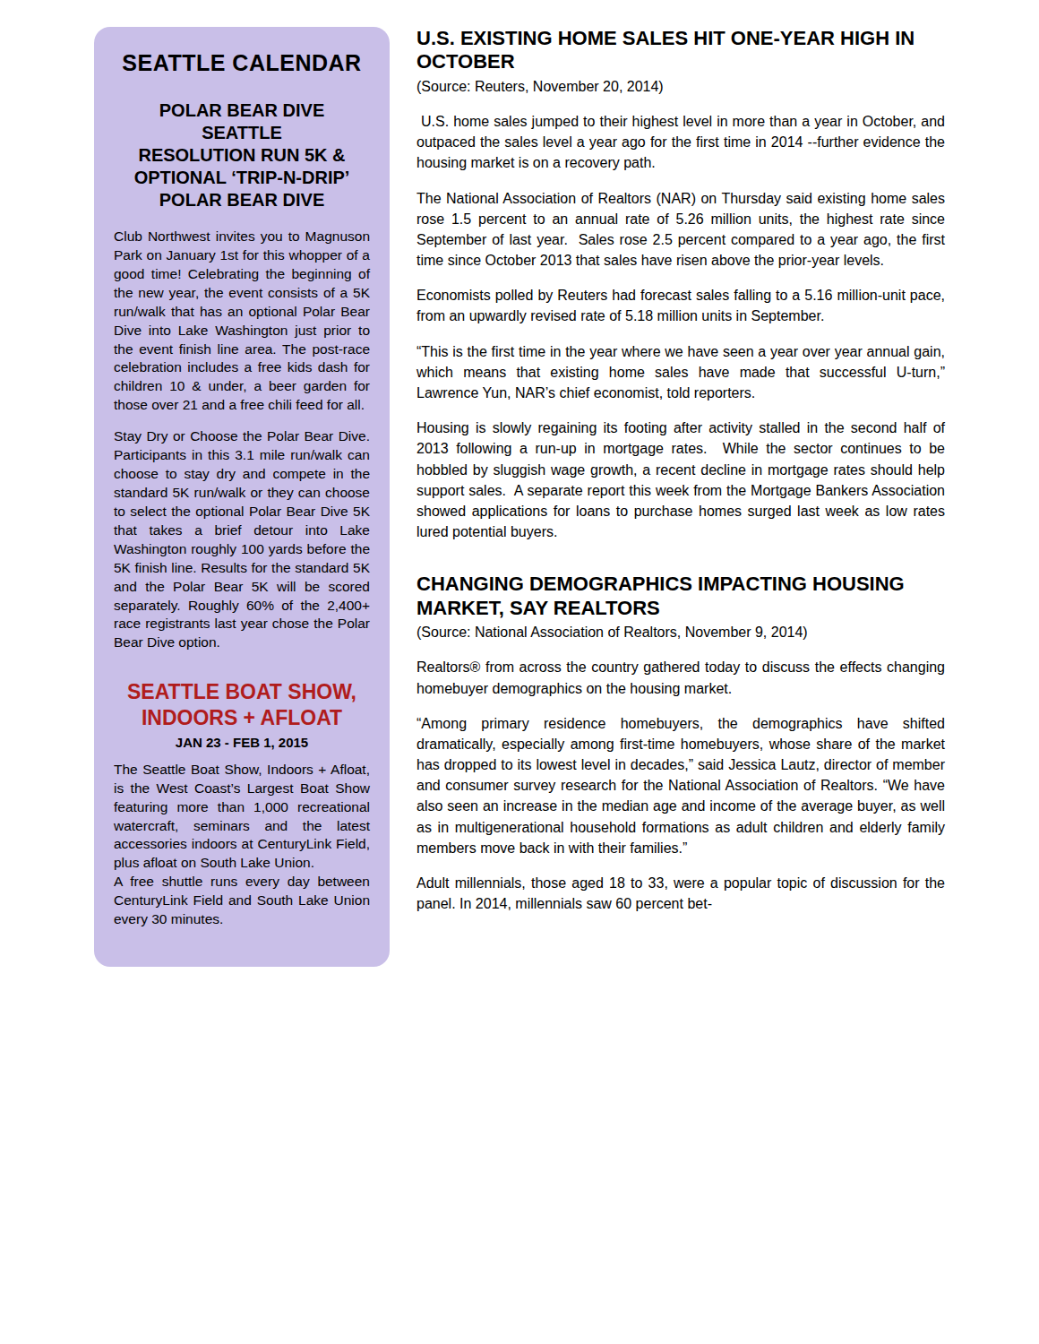SEATTLE CALENDAR
POLAR BEAR DIVE
SEATTLE
RESOLUTION RUN 5K &
OPTIONAL ‘TRIP-N-DRIP’
POLAR BEAR DIVE
Club Northwest invites you to Magnuson Park on January 1st for this whopper of a good time! Celebrating the beginning of the new year, the event consists of a 5K run/walk that has an optional Polar Bear Dive into Lake Washington just prior to the event finish line area. The post-race celebration includes a free kids dash for children 10 & under, a beer garden for those over 21 and a free chili feed for all.
Stay Dry or Choose the Polar Bear Dive. Participants in this 3.1 mile run/walk can choose to stay dry and compete in the standard 5K run/walk or they can choose to select the optional Polar Bear Dive 5K that takes a brief detour into Lake Washington roughly 100 yards before the 5K finish line. Results for the standard 5K and the Polar Bear 5K will be scored separately. Roughly 60% of the 2,400+ race registrants last year chose the Polar Bear Dive option.
SEATTLE BOAT SHOW,
INDOORS + AFLOAT
JAN 23 - FEB 1, 2015
The Seattle Boat Show, Indoors + Afloat, is the West Coast’s Largest Boat Show featuring more than 1,000 recreational watercraft, seminars and the latest accessories indoors at CenturyLink Field, plus afloat on South Lake Union.
A free shuttle runs every day between CenturyLink Field and South Lake Union every 30 minutes.
U.S. Existing Home Sales Hit One-Year High in October
(Source: Reuters, November 20, 2014)
U.S. home sales jumped to their highest level in more than a year in October, and outpaced the sales level a year ago for the first time in 2014 --further evidence the housing market is on a recovery path.
The National Association of Realtors (NAR) on Thursday said existing home sales rose 1.5 percent to an annual rate of 5.26 million units, the highest rate since September of last year. Sales rose 2.5 percent compared to a year ago, the first time since October 2013 that sales have risen above the prior-year levels.
Economists polled by Reuters had forecast sales falling to a 5.16 million-unit pace, from an upwardly revised rate of 5.18 million units in September.
“This is the first time in the year where we have seen a year over year annual gain, which means that existing home sales have made that successful U-turn,” Lawrence Yun, NAR’s chief economist, told reporters.
Housing is slowly regaining its footing after activity stalled in the second half of 2013 following a run-up in mortgage rates. While the sector continues to be hobbled by sluggish wage growth, a recent decline in mortgage rates should help support sales. A separate report this week from the Mortgage Bankers Association showed applications for loans to purchase homes surged last week as low rates lured potential buyers.
Changing Demographics Impacting Housing Market, Say Realtors
(Source: National Association of Realtors, November 9, 2014)
Realtors® from across the country gathered today to discuss the effects changing homebuyer demographics on the housing market.
“Among primary residence homebuyers, the demographics have shifted dramatically, especially among first-time homebuyers, whose share of the market has dropped to its lowest level in decades,” said Jessica Lautz, director of member and consumer survey research for the National Association of Realtors. “We have also seen an increase in the median age and income of the average buyer, as well as in multigenerational household formations as adult children and elderly family members move back in with their families.”
Adult millennials, those aged 18 to 33, were a popular topic of discussion for the panel. In 2014, millennials saw 60 percent bet-